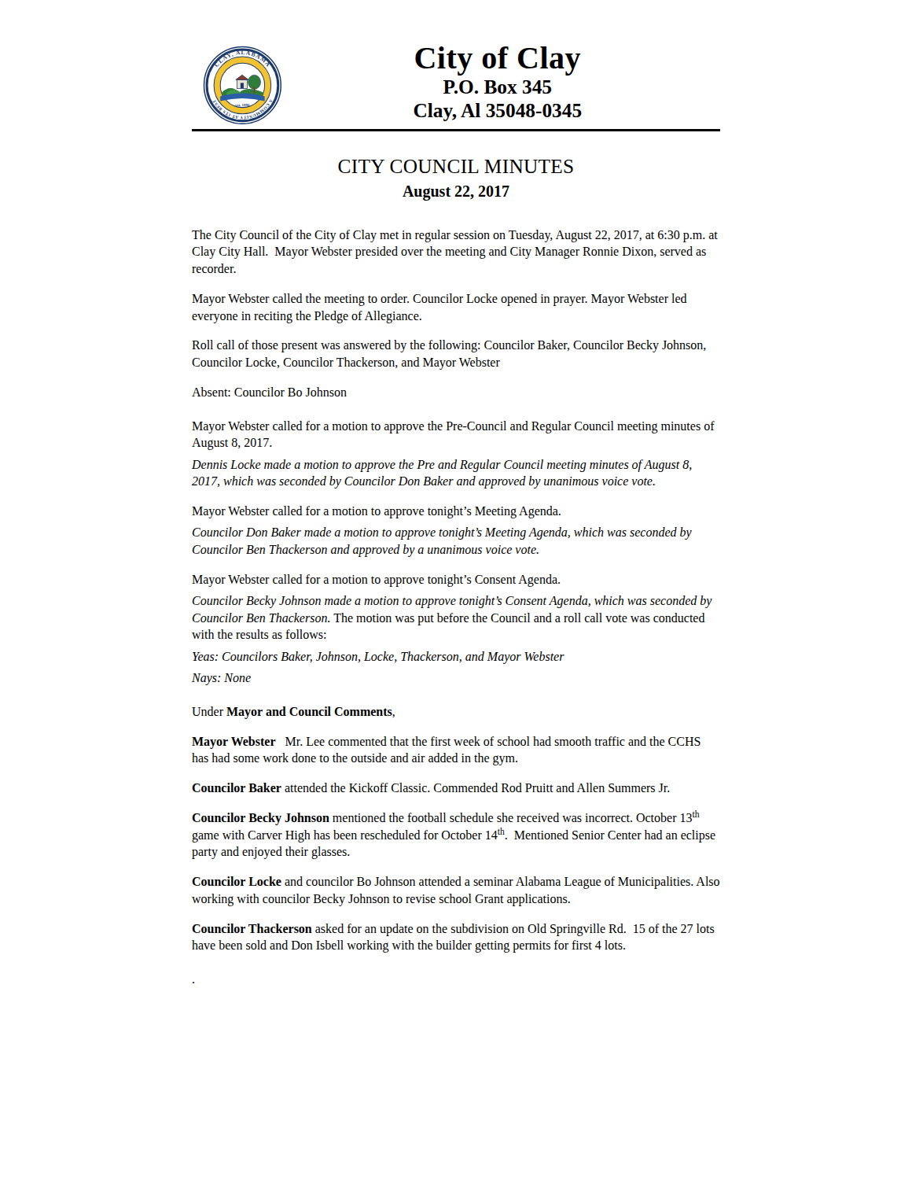CLAY, ALABAMA A COMMUNITY AT ITS BEST est. 1996
City of Clay
P.O. Box 345
Clay, Al 35048-0345
CITY COUNCIL MINUTES
August 22, 2017
The City Council of the City of Clay met in regular session on Tuesday, August 22, 2017, at 6:30 p.m. at Clay City Hall. Mayor Webster presided over the meeting and City Manager Ronnie Dixon, served as recorder.
Mayor Webster called the meeting to order. Councilor Locke opened in prayer. Mayor Webster led everyone in reciting the Pledge of Allegiance.
Roll call of those present was answered by the following: Councilor Baker, Councilor Becky Johnson, Councilor Locke, Councilor Thackerson, and Mayor Webster
Absent: Councilor Bo Johnson
Mayor Webster called for a motion to approve the Pre-Council and Regular Council meeting minutes of August 8, 2017.
Dennis Locke made a motion to approve the Pre and Regular Council meeting minutes of August 8, 2017, which was seconded by Councilor Don Baker and approved by unanimous voice vote.
Mayor Webster called for a motion to approve tonight’s Meeting Agenda.
Councilor Don Baker made a motion to approve tonight’s Meeting Agenda, which was seconded by Councilor Ben Thackerson and approved by a unanimous voice vote.
Mayor Webster called for a motion to approve tonight’s Consent Agenda.
Councilor Becky Johnson made a motion to approve tonight’s Consent Agenda, which was seconded by Councilor Ben Thackerson. The motion was put before the Council and a roll call vote was conducted with the results as follows:
Yeas: Councilors Baker, Johnson, Locke, Thackerson, and Mayor Webster
Nays: None
Under Mayor and Council Comments,
Mayor Webster Mr. Lee commented that the first week of school had smooth traffic and the CCHS has had some work done to the outside and air added in the gym.
Councilor Baker attended the Kickoff Classic. Commended Rod Pruitt and Allen Summers Jr.
Councilor Becky Johnson mentioned the football schedule she received was incorrect. October 13th game with Carver High has been rescheduled for October 14th. Mentioned Senior Center had an eclipse party and enjoyed their glasses.
Councilor Locke and councilor Bo Johnson attended a seminar Alabama League of Municipalities. Also working with councilor Becky Johnson to revise school Grant applications.
Councilor Thackerson asked for an update on the subdivision on Old Springville Rd. 15 of the 27 lots have been sold and Don Isbell working with the builder getting permits for first 4 lots.
.